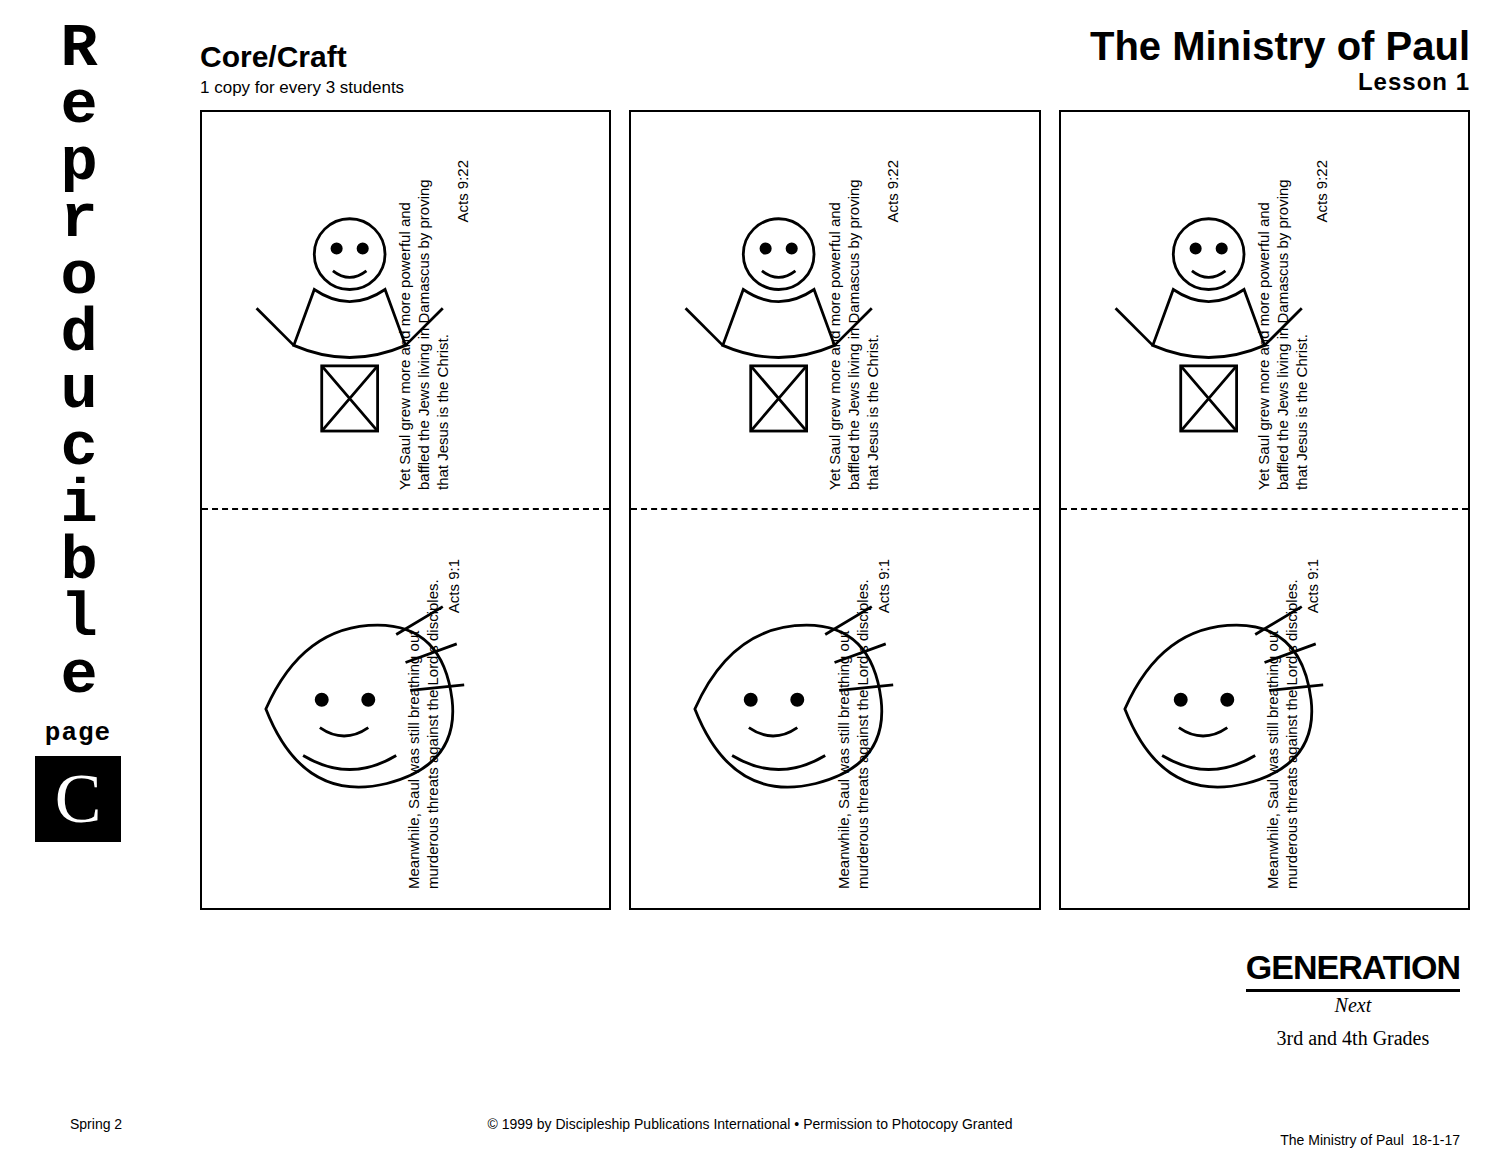Reproducible
page
C
Core/Craft
1 copy for every 3 students
The Ministry of Paul
Lesson 1
Yet Saul grew more and more powerful and baffled the Jews living in Damascus by proving that Jesus is the Christ. Acts 9:22
Meanwhile, Saul was still breathing out murderous threats against the Lord's disciples. Acts 9:1
Yet Saul grew more and more powerful and baffled the Jews living in Damascus by proving that Jesus is the Christ. Acts 9:22
Meanwhile, Saul was still breathing out murderous threats against the Lord's disciples. Acts 9:1
Yet Saul grew more and more powerful and baffled the Jews living in Damascus by proving that Jesus is the Christ. Acts 9:22
Meanwhile, Saul was still breathing out murderous threats against the Lord's disciples. Acts 9:1
GENERATION
Next
3rd and 4th Grades
Spring 2
© 1999 by Discipleship Publications International • Permission to Photocopy Granted
The Ministry of Paul 18-1-17